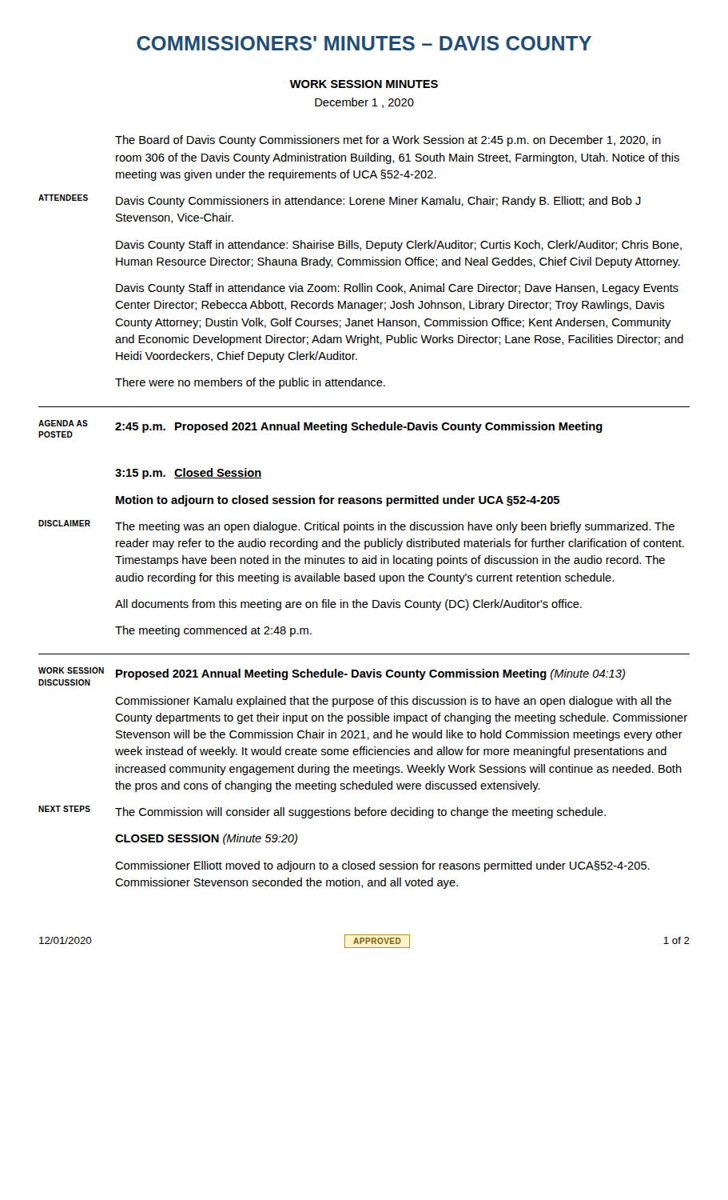COMMISSIONERS' MINUTES – DAVIS COUNTY
WORK SESSION MINUTES
December 1 , 2020
| | The Board of Davis County Commissioners met for a Work Session at 2:45 p.m. on December 1, 2020, in room 306 of the Davis County Administration Building, 61 South Main Street, Farmington, Utah. Notice of this meeting was given under the requirements of UCA §52-4-202. |
| Attendees | Davis County Commissioners in attendance: Lorene Miner Kamalu, Chair; Randy B. Elliott; and Bob J Stevenson, Vice-Chair. Davis County Staff in attendance: Shairise Bills, Deputy Clerk/Auditor; Curtis Koch, Clerk/Auditor; Chris Bone, Human Resource Director; Shauna Brady, Commission Office; and Neal Geddes, Chief Civil Deputy Attorney. Davis County Staff in attendance via Zoom: Rollin Cook, Animal Care Director; Dave Hansen, Legacy Events Center Director; Rebecca Abbott, Records Manager; Josh Johnson, Library Director; Troy Rawlings, Davis County Attorney; Dustin Volk, Golf Courses; Janet Hanson, Commission Office; Kent Andersen, Community and Economic Development Director; Adam Wright, Public Works Director; Lane Rose, Facilities Director; and Heidi Voordeckers, Chief Deputy Clerk/Auditor. There were no members of the public in attendance. |
| Agenda as Posted | 2:45 p.m. Proposed 2021 Annual Meeting Schedule-Davis County Commission Meeting 3:15 p.m. Closed Session Motion to adjourn to closed session for reasons permitted under UCA §52-4-205 |
| Disclaimer | The meeting was an open dialogue. Critical points in the discussion have only been briefly summarized. The reader may refer to the audio recording and the publicly distributed materials for further clarification of content. Timestamps have been noted in the minutes to aid in locating points of discussion in the audio record. The audio recording for this meeting is available based upon the County's current retention schedule. All documents from this meeting are on file in the Davis County (DC) Clerk/Auditor's office. The meeting commenced at 2:48 p.m. |
| Work Session Discussion | Proposed 2021 Annual Meeting Schedule- Davis County Commission Meeting (Minute 04:13) Commissioner Kamalu explained that the purpose of this discussion is to have an open dialogue with all the County departments to get their input on the possible impact of changing the meeting schedule. Commissioner Stevenson will be the Commission Chair in 2021, and he would like to hold Commission meetings every other week instead of weekly. It would create some efficiencies and allow for more meaningful presentations and increased community engagement during the meetings. Weekly Work Sessions will continue as needed. Both the pros and cons of changing the meeting scheduled were discussed extensively. |
| Next Steps | The Commission will consider all suggestions before deciding to change the meeting schedule. CLOSED SESSION (Minute 59:20) Commissioner Elliott moved to adjourn to a closed session for reasons permitted under UCA§52-4-205. Commissioner Stevenson seconded the motion, and all voted aye. |
12/01/2020
APPROVED
1 of 2